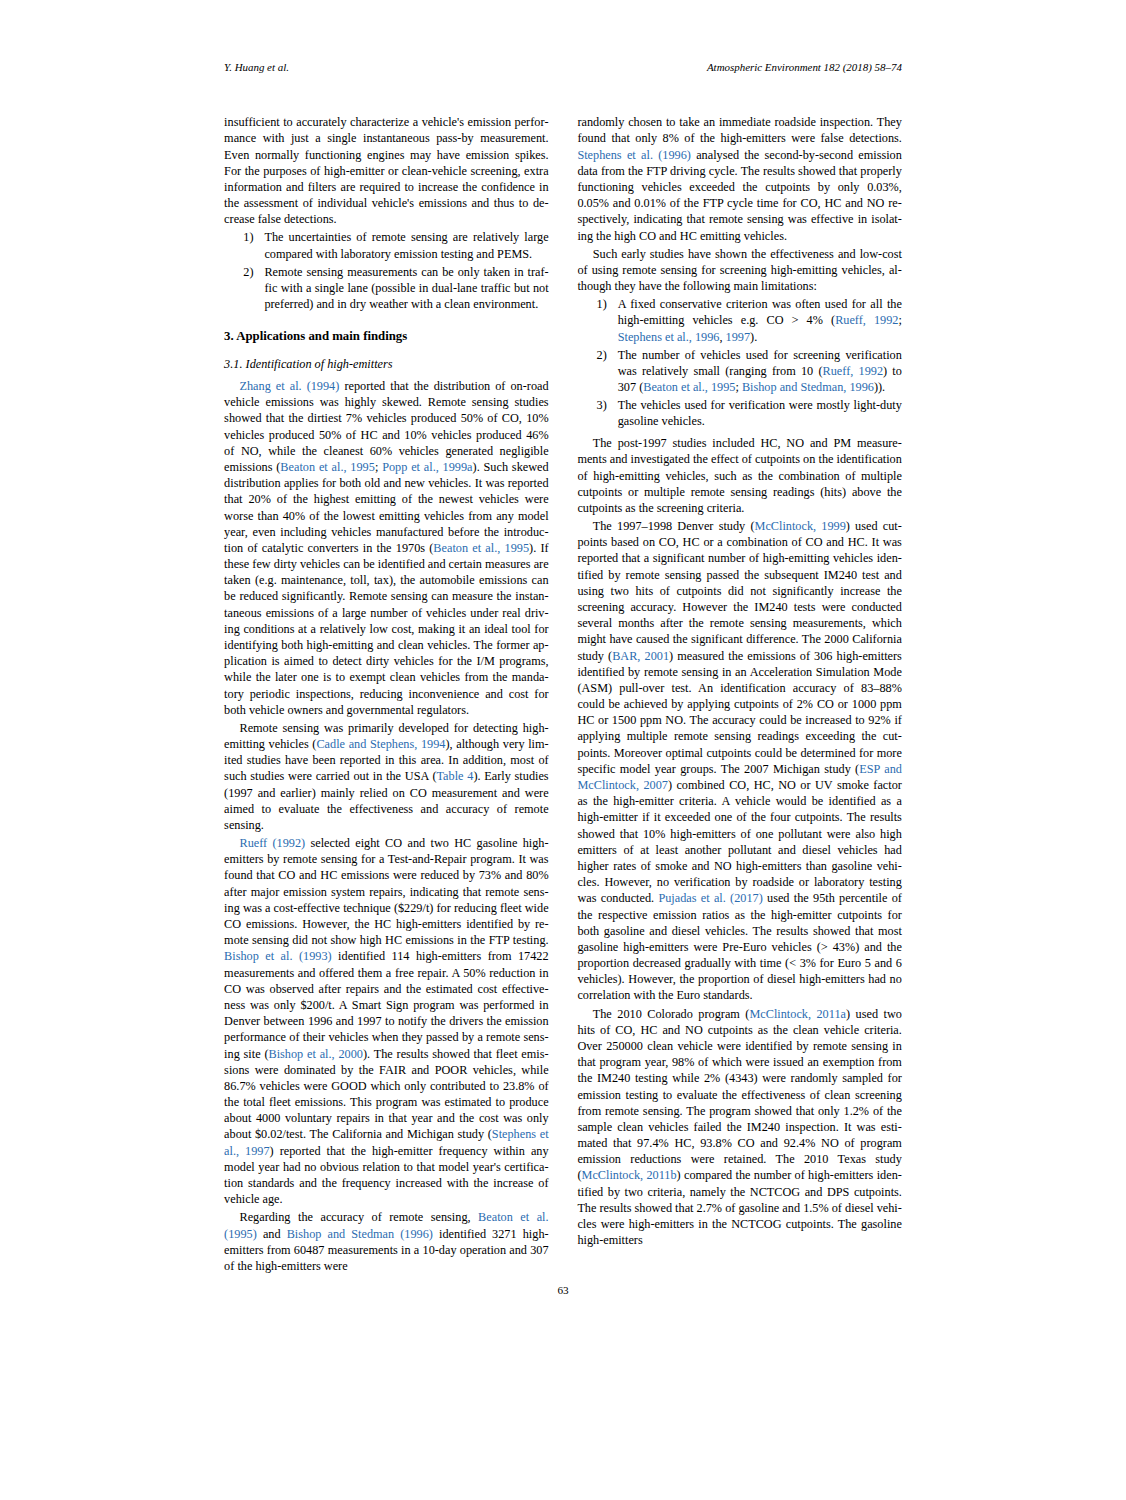Y. Huang et al.
Atmospheric Environment 182 (2018) 58–74
insufficient to accurately characterize a vehicle's emission performance with just a single instantaneous pass-by measurement. Even normally functioning engines may have emission spikes. For the purposes of high-emitter or clean-vehicle screening, extra information and filters are required to increase the confidence in the assessment of individual vehicle's emissions and thus to decrease false detections.
The uncertainties of remote sensing are relatively large compared with laboratory emission testing and PEMS.
Remote sensing measurements can be only taken in traffic with a single lane (possible in dual-lane traffic but not preferred) and in dry weather with a clean environment.
3. Applications and main findings
3.1. Identification of high-emitters
Zhang et al. (1994) reported that the distribution of on-road vehicle emissions was highly skewed. Remote sensing studies showed that the dirtiest 7% vehicles produced 50% of CO, 10% vehicles produced 50% of HC and 10% vehicles produced 46% of NO, while the cleanest 60% vehicles generated negligible emissions (Beaton et al., 1995; Popp et al., 1999a). Such skewed distribution applies for both old and new vehicles. It was reported that 20% of the highest emitting of the newest vehicles were worse than 40% of the lowest emitting vehicles from any model year, even including vehicles manufactured before the introduction of catalytic converters in the 1970s (Beaton et al., 1995). If these few dirty vehicles can be identified and certain measures are taken (e.g. maintenance, toll, tax), the automobile emissions can be reduced significantly. Remote sensing can measure the instantaneous emissions of a large number of vehicles under real driving conditions at a relatively low cost, making it an ideal tool for identifying both high-emitting and clean vehicles. The former application is aimed to detect dirty vehicles for the I/M programs, while the later one is to exempt clean vehicles from the mandatory periodic inspections, reducing inconvenience and cost for both vehicle owners and governmental regulators.
Remote sensing was primarily developed for detecting high-emitting vehicles (Cadle and Stephens, 1994), although very limited studies have been reported in this area. In addition, most of such studies were carried out in the USA (Table 4). Early studies (1997 and earlier) mainly relied on CO measurement and were aimed to evaluate the effectiveness and accuracy of remote sensing.
Rueff (1992) selected eight CO and two HC gasoline high-emitters by remote sensing for a Test-and-Repair program. It was found that CO and HC emissions were reduced by 73% and 80% after major emission system repairs, indicating that remote sensing was a cost-effective technique ($229/t) for reducing fleet wide CO emissions. However, the HC high-emitters identified by remote sensing did not show high HC emissions in the FTP testing. Bishop et al. (1993) identified 114 high-emitters from 17422 measurements and offered them a free repair. A 50% reduction in CO was observed after repairs and the estimated cost effectiveness was only $200/t. A Smart Sign program was performed in Denver between 1996 and 1997 to notify the drivers the emission performance of their vehicles when they passed by a remote sensing site (Bishop et al., 2000). The results showed that fleet emissions were dominated by the FAIR and POOR vehicles, while 86.7% vehicles were GOOD which only contributed to 23.8% of the total fleet emissions. This program was estimated to produce about 4000 voluntary repairs in that year and the cost was only about $0.02/test. The California and Michigan study (Stephens et al., 1997) reported that the high-emitter frequency within any model year had no obvious relation to that model year's certification standards and the frequency increased with the increase of vehicle age.
Regarding the accuracy of remote sensing, Beaton et al. (1995) and Bishop and Stedman (1996) identified 3271 high-emitters from 60487 measurements in a 10-day operation and 307 of the high-emitters were
randomly chosen to take an immediate roadside inspection. They found that only 8% of the high-emitters were false detections. Stephens et al. (1996) analysed the second-by-second emission data from the FTP driving cycle. The results showed that properly functioning vehicles exceeded the cutpoints by only 0.03%, 0.05% and 0.01% of the FTP cycle time for CO, HC and NO respectively, indicating that remote sensing was effective in isolating the high CO and HC emitting vehicles.
Such early studies have shown the effectiveness and low-cost of using remote sensing for screening high-emitting vehicles, although they have the following main limitations:
A fixed conservative criterion was often used for all the high-emitting vehicles e.g. CO > 4% (Rueff, 1992; Stephens et al., 1996, 1997).
The number of vehicles used for screening verification was relatively small (ranging from 10 (Rueff, 1992) to 307 (Beaton et al., 1995; Bishop and Stedman, 1996)).
The vehicles used for verification were mostly light-duty gasoline vehicles.
The post-1997 studies included HC, NO and PM measurements and investigated the effect of cutpoints on the identification of high-emitting vehicles, such as the combination of multiple cutpoints or multiple remote sensing readings (hits) above the cutpoints as the screening criteria.
The 1997–1998 Denver study (McClintock, 1999) used cutpoints based on CO, HC or a combination of CO and HC. It was reported that a significant number of high-emitting vehicles identified by remote sensing passed the subsequent IM240 test and using two hits of cutpoints did not significantly increase the screening accuracy. However the IM240 tests were conducted several months after the remote sensing measurements, which might have caused the significant difference. The 2000 California study (BAR, 2001) measured the emissions of 306 high-emitters identified by remote sensing in an Acceleration Simulation Mode (ASM) pull-over test. An identification accuracy of 83–88% could be achieved by applying cutpoints of 2% CO or 1000 ppm HC or 1500 ppm NO. The accuracy could be increased to 92% if applying multiple remote sensing readings exceeding the cutpoints. Moreover optimal cutpoints could be determined for more specific model year groups. The 2007 Michigan study (ESP and McClintock, 2007) combined CO, HC, NO or UV smoke factor as the high-emitter criteria. A vehicle would be identified as a high-emitter if it exceeded one of the four cutpoints. The results showed that 10% high-emitters of one pollutant were also high emitters of at least another pollutant and diesel vehicles had higher rates of smoke and NO high-emitters than gasoline vehicles. However, no verification by roadside or laboratory testing was conducted. Pujadas et al. (2017) used the 95th percentile of the respective emission ratios as the high-emitter cutpoints for both gasoline and diesel vehicles. The results showed that most gasoline high-emitters were Pre-Euro vehicles (> 43%) and the proportion decreased gradually with time (< 3% for Euro 5 and 6 vehicles). However, the proportion of diesel high-emitters had no correlation with the Euro standards.
The 2010 Colorado program (McClintock, 2011a) used two hits of CO, HC and NO cutpoints as the clean vehicle criteria. Over 250000 clean vehicle were identified by remote sensing in that program year, 98% of which were issued an exemption from the IM240 testing while 2% (4343) were randomly sampled for emission testing to evaluate the effectiveness of clean screening from remote sensing. The program showed that only 1.2% of the sample clean vehicles failed the IM240 inspection. It was estimated that 97.4% HC, 93.8% CO and 92.4% NO of program emission reductions were retained. The 2010 Texas study (McClintock, 2011b) compared the number of high-emitters identified by two criteria, namely the NCTCOG and DPS cutpoints. The results showed that 2.7% of gasoline and 1.5% of diesel vehicles were high-emitters in the NCTCOG cutpoints. The gasoline high-emitters
63